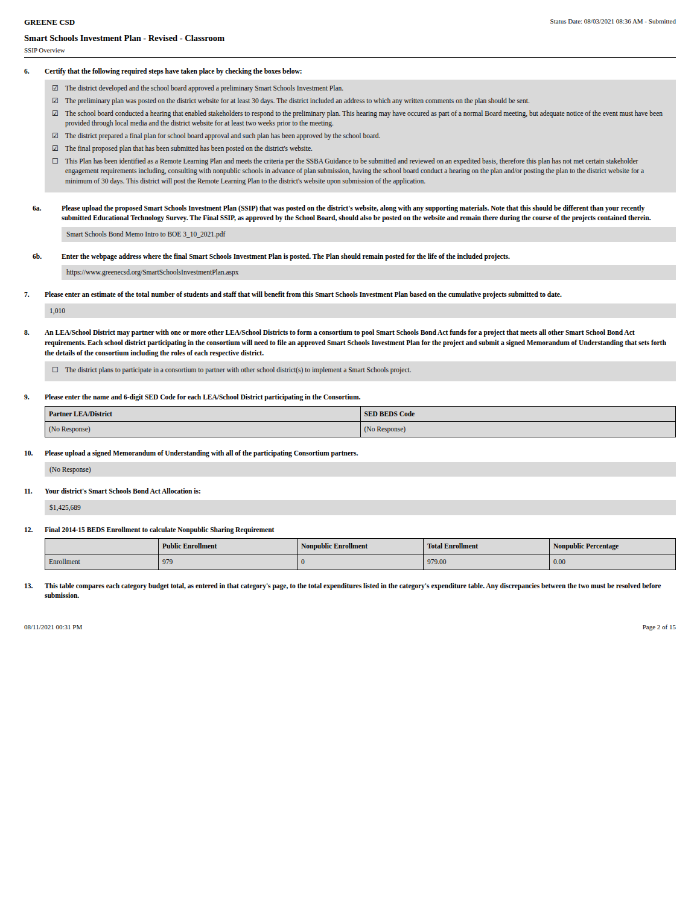GREENE CSD
Status Date: 08/03/2021 08:36 AM - Submitted
Smart Schools Investment Plan - Revised - Classroom
SSIP Overview
6.
Certify that the following required steps have taken place by checking the boxes below:
☑The district developed and the school board approved a preliminary Smart Schools Investment Plan.
☑The preliminary plan was posted on the district website for at least 30 days. The district included an address to which any written comments on the plan should be sent.
☑The school board conducted a hearing that enabled stakeholders to respond to the preliminary plan. This hearing may have occured as part of a normal Board meeting, but adequate notice of the event must have been provided through local media and the district website for at least two weeks prior to the meeting.
☑The district prepared a final plan for school board approval and such plan has been approved by the school board.
☑The final proposed plan that has been submitted has been posted on the district's website.
☐This Plan has been identified as a Remote Learning Plan and meets the criteria per the SSBA Guidance to be submitted and reviewed on an expedited basis, therefore this plan has not met certain stakeholder engagement requirements including, consulting with nonpublic schools in advance of plan submission, having the school board conduct a hearing on the plan and/or posting the plan to the district website for a minimum of 30 days. This district will post the Remote Learning Plan to the district's website upon submission of the application.
6a.
Please upload the proposed Smart Schools Investment Plan (SSIP) that was posted on the district's website, along with any supporting materials. Note that this should be different than your recently submitted Educational Technology Survey. The Final SSIP, as approved by the School Board, should also be posted on the website and remain there during the course of the projects contained therein.
Smart Schools Bond Memo Intro to BOE 3_10_2021.pdf
6b.
Enter the webpage address where the final Smart Schools Investment Plan is posted. The Plan should remain posted for the life of the included projects.
https://www.greenecsd.org/SmartSchoolsInvestmentPlan.aspx
7.
Please enter an estimate of the total number of students and staff that will benefit from this Smart Schools Investment Plan based on the cumulative projects submitted to date.
1,010
8.
An LEA/School District may partner with one or more other LEA/School Districts to form a consortium to pool Smart Schools Bond Act funds for a project that meets all other Smart School Bond Act requirements. Each school district participating in the consortium will need to file an approved Smart Schools Investment Plan for the project and submit a signed Memorandum of Understanding that sets forth the details of the consortium including the roles of each respective district.
☐The district plans to participate in a consortium to partner with other school district(s) to implement a Smart Schools project.
9.
Please enter the name and 6-digit SED Code for each LEA/School District participating in the Consortium.
| Partner LEA/District | SED BEDS Code |
| --- | --- |
| (No Response) | (No Response) |
10.
Please upload a signed Memorandum of Understanding with all of the participating Consortium partners.
(No Response)
11.
Your district's Smart Schools Bond Act Allocation is:
$1,425,689
12.
Final 2014-15 BEDS Enrollment to calculate Nonpublic Sharing Requirement
| | Public Enrollment | Nonpublic Enrollment | Total Enrollment | Nonpublic Percentage |
| --- | --- | --- | --- | --- |
| Enrollment | 979 | 0 | 979.00 | 0.00 |
13.
This table compares each category budget total, as entered in that category's page, to the total expenditures listed in the category's expenditure table. Any discrepancies between the two must be resolved before submission.
08/11/2021 00:31 PM
Page 2 of 15